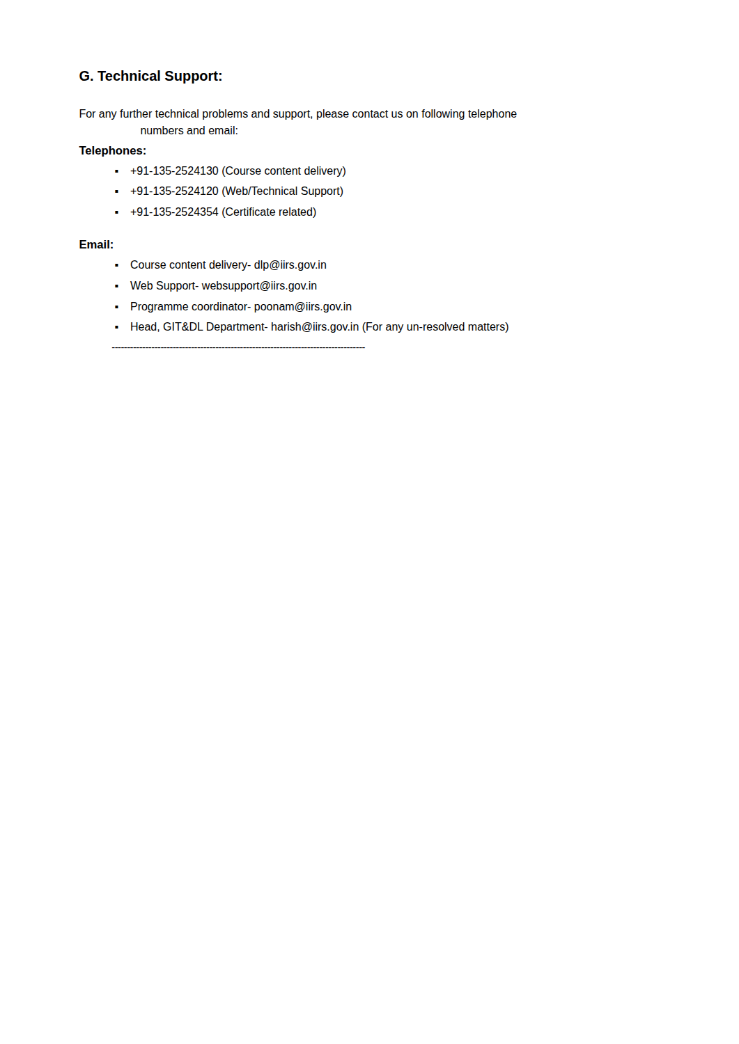G. Technical Support:
For any further technical problems and support, please contact us on following telephone numbers and email:
Telephones:
+91-135-2524130 (Course content delivery)
+91-135-2524120 (Web/Technical Support)
+91-135-2524354 (Certificate related)
Email:
Course content delivery- dlp@iirs.gov.in
Web Support- websupport@iirs.gov.in
Programme coordinator- poonam@iirs.gov.in
Head, GIT&DL Department- harish@iirs.gov.in (For any un-resolved matters)
-----------------------------------------------------------------------------------